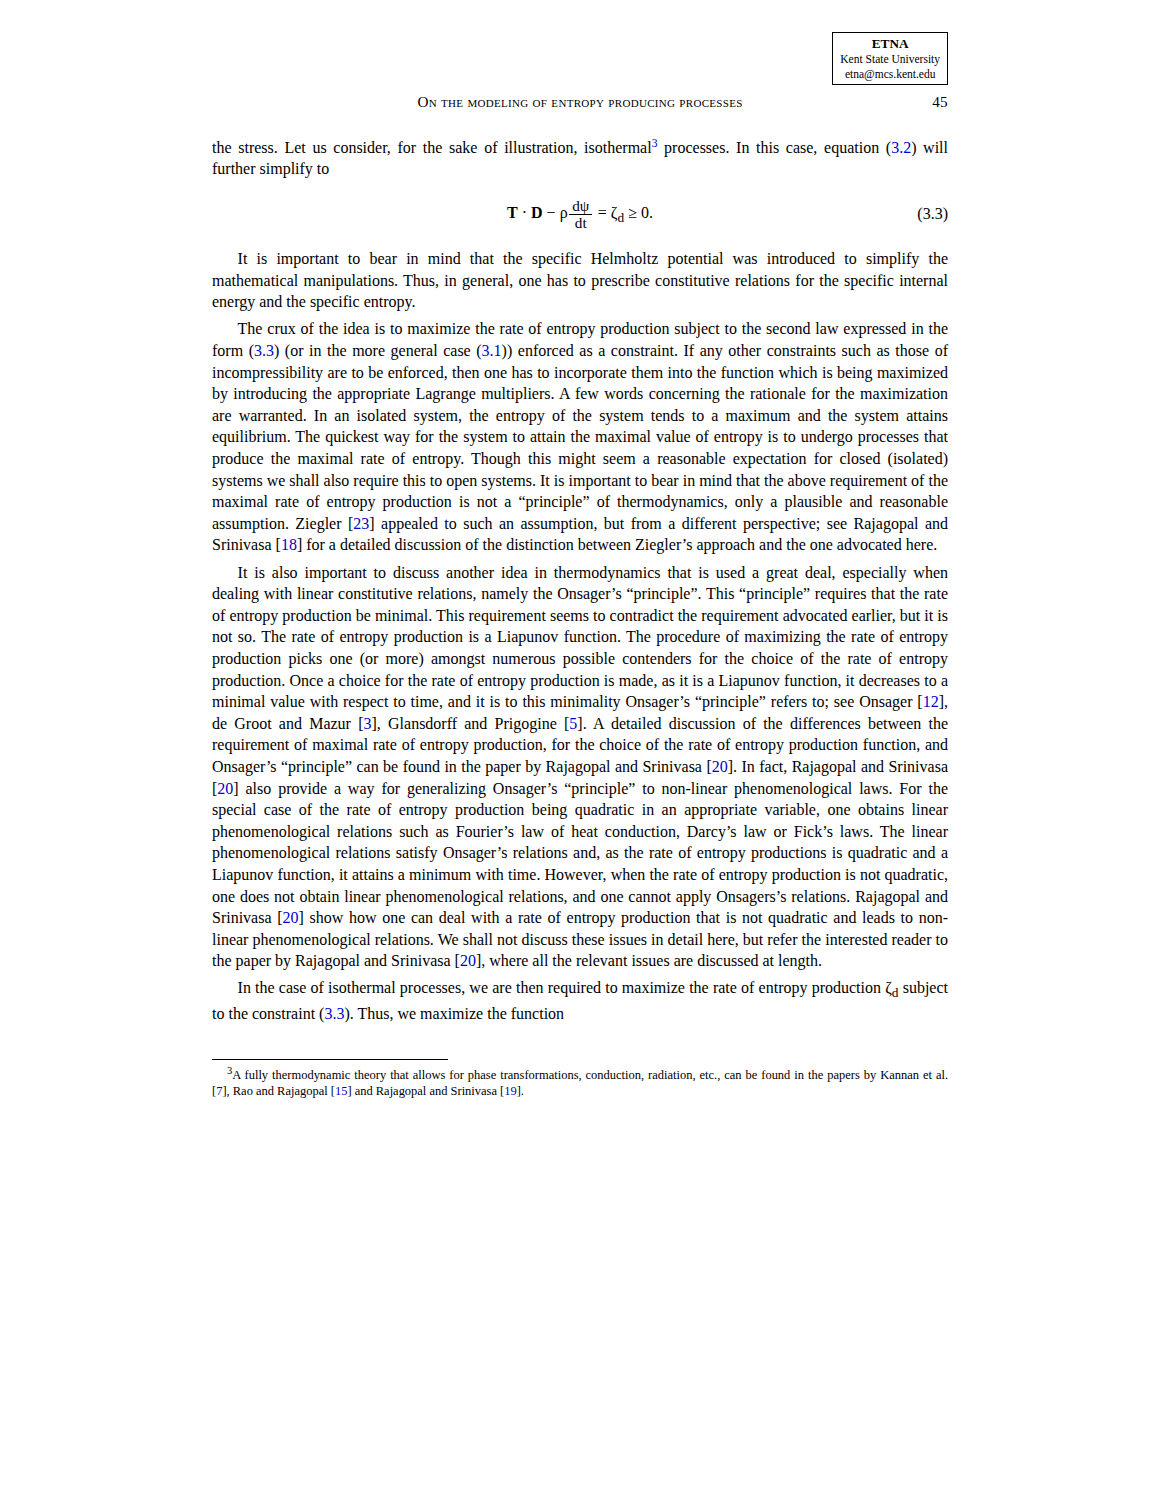ETNA
Kent State University
etna@mcs.kent.edu
On the modeling of entropy producing processes 45
the stress. Let us consider, for the sake of illustration, isothermal3 processes. In this case, equation (3.2) will further simplify to
T · D − ρdψ dt = ζd ≥ 0. (3.3)
It is important to bear in mind that the specific Helmholtz potential was introduced to simplify the mathematical manipulations. Thus, in general, one has to prescribe constitutive relations for the specific internal energy and the specific entropy.
The crux of the idea is to maximize the rate of entropy production subject to the second law expressed in the form (3.3) (or in the more general case (3.1)) enforced as a constraint. If any other constraints such as those of incompressibility are to be enforced, then one has to incorporate them into the function which is being maximized by introducing the appropriate Lagrange multipliers. A few words concerning the rationale for the maximization are warranted. In an isolated system, the entropy of the system tends to a maximum and the system attains equilibrium. The quickest way for the system to attain the maximal value of entropy is to undergo processes that produce the maximal rate of entropy. Though this might seem a reasonable expectation for closed (isolated) systems we shall also require this to open systems. It is important to bear in mind that the above requirement of the maximal rate of entropy production is not a “principle” of thermodynamics, only a plausible and reasonable assumption. Ziegler [23] appealed to such an assumption, but from a different perspective; see Rajagopal and Srinivasa [18] for a detailed discussion of the distinction between Ziegler’s approach and the one advocated here.
It is also important to discuss another idea in thermodynamics that is used a great deal, especially when dealing with linear constitutive relations, namely the Onsager’s “principle”. This “principle” requires that the rate of entropy production be minimal. This requirement seems to contradict the requirement advocated earlier, but it is not so. The rate of entropy production is a Liapunov function. The procedure of maximizing the rate of entropy production picks one (or more) amongst numerous possible contenders for the choice of the rate of entropy production. Once a choice for the rate of entropy production is made, as it is a Liapunov function, it decreases to a minimal value with respect to time, and it is to this minimality Onsager’s “principle” refers to; see Onsager [12], de Groot and Mazur [3], Glansdorff and Prigogine [5]. A detailed discussion of the differences between the requirement of maximal rate of entropy production, for the choice of the rate of entropy production function, and Onsager’s “principle” can be found in the paper by Rajagopal and Srinivasa [20]. In fact, Rajagopal and Srinivasa [20] also provide a way for generalizing Onsager’s “principle” to non-linear phenomenological laws. For the special case of the rate of entropy production being quadratic in an appropriate variable, one obtains linear phenomenological relations such as Fourier’s law of heat conduction, Darcy’s law or Fick’s laws. The linear phenomenological relations satisfy Onsager’s relations and, as the rate of entropy productions is quadratic and a Liapunov function, it attains a minimum with time. However, when the rate of entropy production is not quadratic, one does not obtain linear phenomenological relations, and one cannot apply Onsagers’s relations. Rajagopal and Srinivasa [20] show how one can deal with a rate of entropy production that is not quadratic and leads to non-linear phenomenological relations. We shall not discuss these issues in detail here, but refer the interested reader to the paper by Rajagopal and Srinivasa [20], where all the relevant issues are discussed at length.
In the case of isothermal processes, we are then required to maximize the rate of entropy production ζd subject to the constraint (3.3). Thus, we maximize the function
3A fully thermodynamic theory that allows for phase transformations, conduction, radiation, etc., can be found in the papers by Kannan et al. [7], Rao and Rajagopal [15] and Rajagopal and Srinivasa [19].